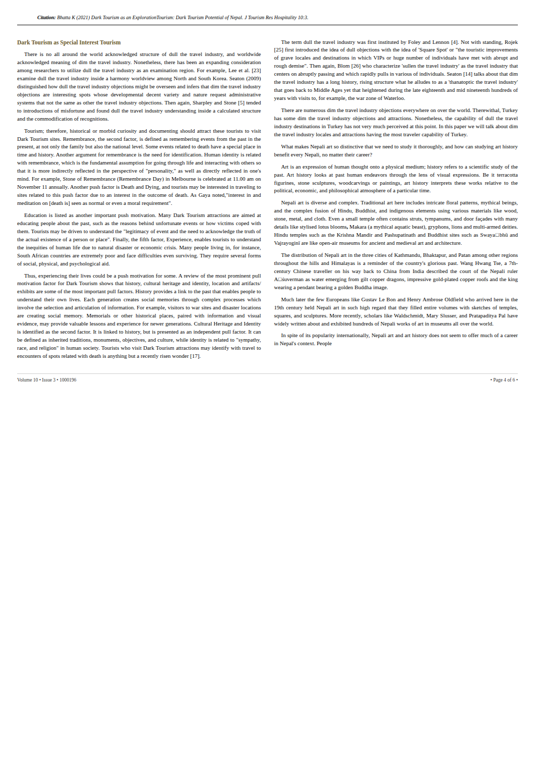Citation: Bhatta K (2021) Dark Tourism as an ExplorationTourism: Dark Tourism Potential of Nepal. J Tourism Res Hospitality 10:3.
Dark Tourism as Special Interest Tourism
There is no all around the world acknowledged structure of dull the travel industry, and worldwide acknowledged meaning of dim the travel industry. Nonetheless, there has been an expanding consideration among researchers to utilize dull the travel industry as an examination region. For example, Lee et al. [23] examine dull the travel industry inside a harmony worldview among North and South Korea. Seaton (2009) distinguished how dull the travel industry objections might be overseen and infers that dim the travel industry objections are interesting spots whose developmental decent variety and nature request administrative systems that not the same as other the travel industry objections. Then again, Sharpley and Stone [5] tended to introductions of misfortune and found dull the travel industry understanding inside a calculated structure and the commodification of recognitions.
Tourism; therefore, historical or morbid curiosity and documenting should attract these tourists to visit Dark Tourism sites. Remembrance, the second factor, is defined as remembering events from the past in the present, at not only the family but also the national level. Some events related to death have a special place in time and history. Another argument for remembrance is the need for identification. Human identity is related with remembrance, which is the fundamental assumption for going through life and interacting with others so that it is more indirectly reflected in the perspective of "personality," as well as directly reflected in one's mind. For example, Stone of Remembrance (Remembrance Day) in Melbourne is celebrated at 11.00 am on November 11 annually. Another push factor is Death and Dying, and tourists may be interested in traveling to sites related to this push factor due to an interest in the outcome of death. As Gaya noted,"interest in and meditation on [death is] seen as normal or even a moral requirement".
Education is listed as another important push motivation. Many Dark Tourism attractions are aimed at educating people about the past, such as the reasons behind unfortunate events or how victims coped with them. Tourists may be driven to understand the "legitimacy of event and the need to acknowledge the truth of the actual existence of a person or place". Finally, the fifth factor, Experience, enables tourists to understand the inequities of human life due to natural disaster or economic crisis. Many people living in, for instance, South African countries are extremely poor and face difficulties even surviving. They require several forms of social, physical, and psychological aid.
Thus, experiencing their lives could be a push motivation for some. A review of the most prominent pull motivation factor for Dark Tourism shows that history, cultural heritage and identity, location and artifacts/ exhibits are some of the most important pull factors. History provides a link to the past that enables people to understand their own lives. Each generation creates social memories through complex processes which involve the selection and articulation of information. For example, visitors to war sites and disaster locations are creating social memory. Memorials or other historical places, paired with information and visual evidence, may provide valuable lessons and experience for newer generations. Cultural Heritage and Identity is identified as the second factor. It is linked to history, but is presented as an independent pull factor. It can be defined as inherited traditions, monuments, objectives, and culture, while identity is related to "sympathy, race, and religion" in human society. Tourists who visit Dark Tourism attractions may identify with travel to encounters of spots related with death is anything but a recently risen wonder [17].
The term dull the travel industry was first instituted by Foley and Lennon [4]. Not with standing, Rojek [25] first introduced the idea of dull objections with the idea of 'Square Spot' or "the touristic improvements of grave locales and destinations in which VIPs or huge number of individuals have met with abrupt and rough demise". Then again, Blom [26] who characterize 'sullen the travel industry' as the travel industry that centers on abruptly passing and which rapidly pulls in various of individuals. Seaton [14] talks about that dim the travel industry has a long history, rising structure what he alludes to as a 'thanatoptic the travel industry' that goes back to Middle Ages yet that heightened during the late eighteenth and mid nineteenth hundreds of years with visits to, for example, the war zone of Waterloo.
There are numerous dim the travel industry objections everywhere on over the world. Therewithal, Turkey has some dim the travel industry objections and attractions. Nonetheless, the capability of dull the travel industry destinations in Turkey has not very much perceived at this point. In this paper we will talk about dim the travel industry locales and attractions having the most traveler capability of Turkey.
What makes Nepali art so distinctive that we need to study it thoroughly, and how can studying art history benefit every Nepali, no matter their career?
Art is an expression of human thought onto a physical medium; history refers to a scientific study of the past. Art history looks at past human endeavors through the lens of visual expressions. Be it terracotta figurines, stone sculptures, woodcarvings or paintings, art history interprets these works relative to the political, economic, and philosophical atmosphere of a particular time.
Nepali art is diverse and complex. Traditional art here includes intricate floral patterns, mythical beings, and the complex fusion of Hindu, Buddhist, and indigenous elements using various materials like wood, stone, metal, and cloth. Even a small temple often contains struts, tympanums, and door façades with many details like stylised lotus blooms, Makara (a mythical aquatic beast), gryphons, lions and multi-armed deities. Hindu temples such as the Krishna Mandir and Pashupatinath and Buddhist sites such as Swaya□bhū and Vajrayoginī are like open-air museums for ancient and medieval art and architecture.
The distribution of Nepali art in the three cities of Kathmandu, Bhaktapur, and Patan among other regions throughout the hills and Himalayas is a reminder of the country's glorious past. Wang Hwang Tse, a 7th-century Chinese traveller on his way back to China from India described the court of the Nepali ruler A□śuverman as water emerging from gilt copper dragons, impressive gold-plated copper roofs and the king wearing a pendant bearing a golden Buddha image.
Much later the few Europeans like Gustav Le Bon and Henry Ambrose Oldfield who arrived here in the 19th century held Nepali art in such high regard that they filled entire volumes with sketches of temples, squares, and sculptures. More recently, scholars like Waldschmidt, Mary Slusser, and Pratapaditya Pal have widely written about and exhibited hundreds of Nepali works of art in museums all over the world.
In spite of its popularity internationally, Nepali art and art history does not seem to offer much of a career in Nepal's context. People
Volume 10 • Issue 3 • 1000196
• Page 4 of 6 •